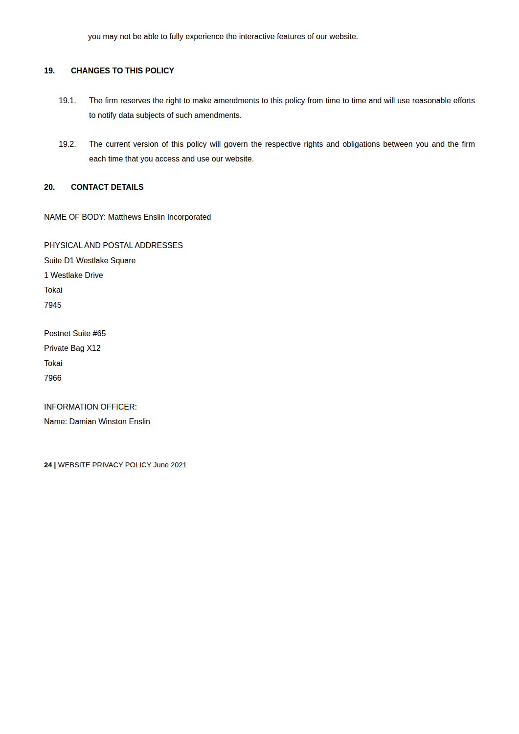you may not be able to fully experience the interactive features of our website.
19. Changes to this policy
19.1. The firm reserves the right to make amendments to this policy from time to time and will use reasonable efforts to notify data subjects of such amendments.
19.2. The current version of this policy will govern the respective rights and obligations between you and the firm each time that you access and use our website.
20. Contact details
NAME OF BODY: Matthews Enslin Incorporated
PHYSICAL AND POSTAL ADDRESSES
Suite D1 Westlake Square
1 Westlake Drive
Tokai
7945
Postnet Suite #65
Private Bag X12
Tokai
7966
INFORMATION OFFICER:
Name: Damian Winston Enslin
24 | WEBSITE PRIVACY POLICY June 2021